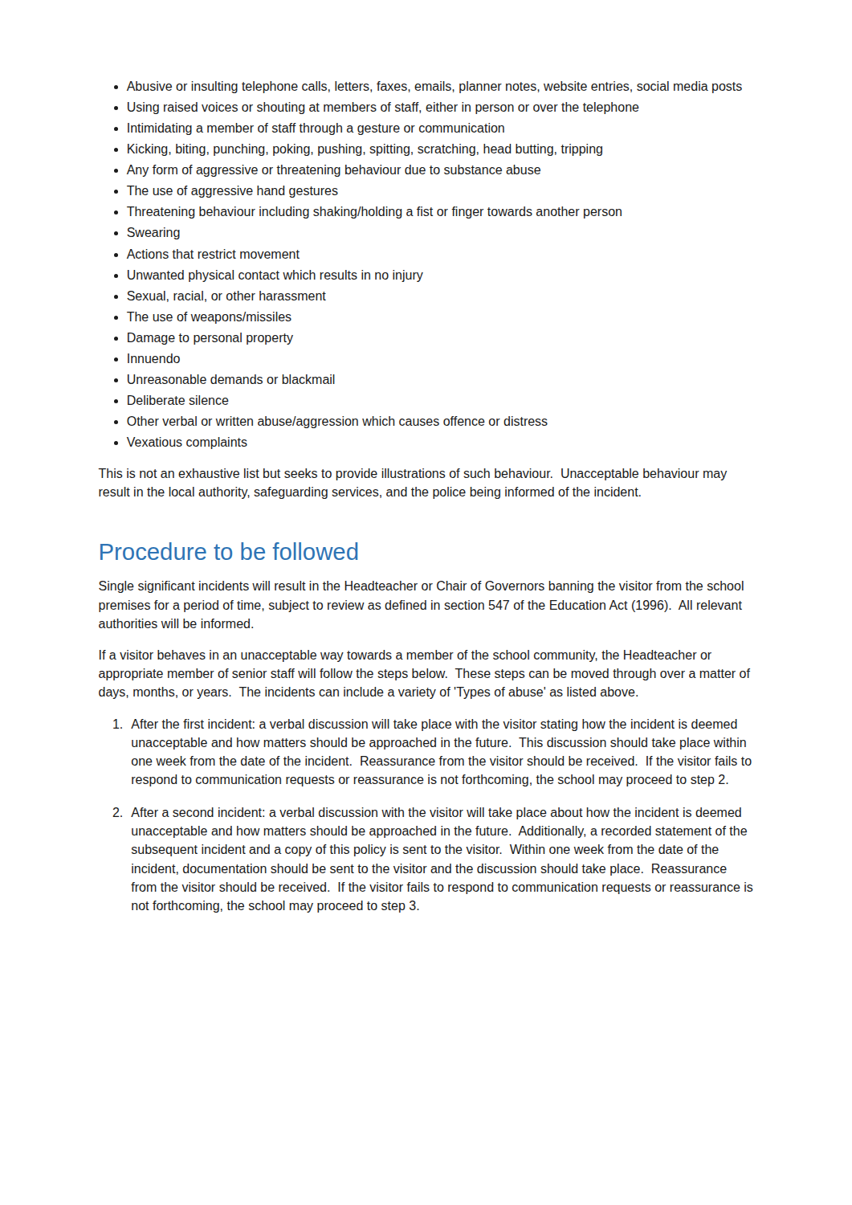Abusive or insulting telephone calls, letters, faxes, emails, planner notes, website entries, social media posts
Using raised voices or shouting at members of staff, either in person or over the telephone
Intimidating a member of staff through a gesture or communication
Kicking, biting, punching, poking, pushing, spitting, scratching, head butting, tripping
Any form of aggressive or threatening behaviour due to substance abuse
The use of aggressive hand gestures
Threatening behaviour including shaking/holding a fist or finger towards another person
Swearing
Actions that restrict movement
Unwanted physical contact which results in no injury
Sexual, racial, or other harassment
The use of weapons/missiles
Damage to personal property
Innuendo
Unreasonable demands or blackmail
Deliberate silence
Other verbal or written abuse/aggression which causes offence or distress
Vexatious complaints
This is not an exhaustive list but seeks to provide illustrations of such behaviour. Unacceptable behaviour may result in the local authority, safeguarding services, and the police being informed of the incident.
Procedure to be followed
Single significant incidents will result in the Headteacher or Chair of Governors banning the visitor from the school premises for a period of time, subject to review as defined in section 547 of the Education Act (1996). All relevant authorities will be informed.
If a visitor behaves in an unacceptable way towards a member of the school community, the Headteacher or appropriate member of senior staff will follow the steps below. These steps can be moved through over a matter of days, months, or years. The incidents can include a variety of 'Types of abuse' as listed above.
After the first incident: a verbal discussion will take place with the visitor stating how the incident is deemed unacceptable and how matters should be approached in the future. This discussion should take place within one week from the date of the incident. Reassurance from the visitor should be received. If the visitor fails to respond to communication requests or reassurance is not forthcoming, the school may proceed to step 2.
After a second incident: a verbal discussion with the visitor will take place about how the incident is deemed unacceptable and how matters should be approached in the future. Additionally, a recorded statement of the subsequent incident and a copy of this policy is sent to the visitor. Within one week from the date of the incident, documentation should be sent to the visitor and the discussion should take place. Reassurance from the visitor should be received. If the visitor fails to respond to communication requests or reassurance is not forthcoming, the school may proceed to step 3.